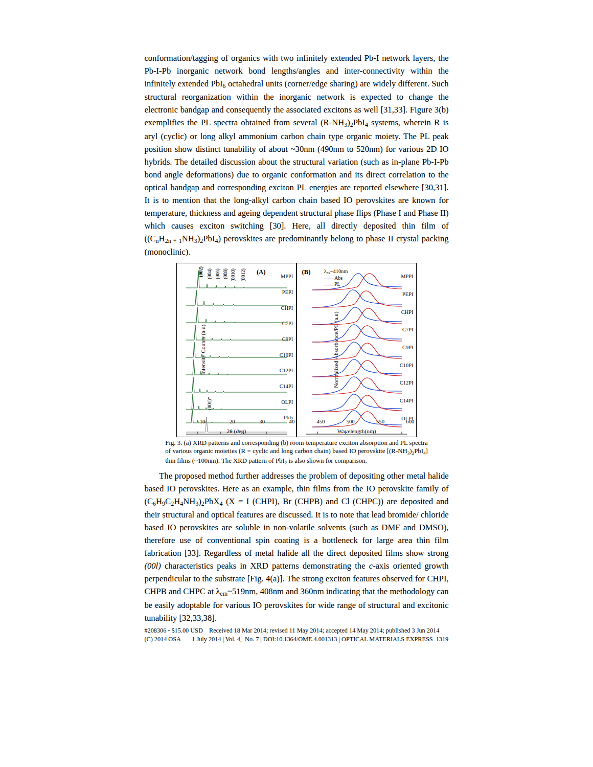conformation/tagging of organics with two infinitely extended Pb-I network layers, the Pb-I-Pb inorganic network bond lengths/angles and inter-connectivity within the infinitely extended PbI6 octahedral units (corner/edge sharing) are widely different. Such structural reorganization within the inorganic network is expected to change the electronic bandgap and consequently the associated excitons as well [31,33]. Figure 3(b) exemplifies the PL spectra obtained from several (R-NH3)2PbI4 systems, wherein R is aryl (cyclic) or long alkyl ammonium carbon chain type organic moiety. The PL peak position show distinct tunability of about ~30nm (490nm to 520nm) for various 2D IO hybrids. The detailed discussion about the structural variation (such as in-plane Pb-I-Pb bond angle deformations) due to organic conformation and its direct correlation to the optical bandgap and corresponding exciton PL energies are reported elsewhere [30,31]. It is to mention that the long-alkyl carbon chain based IO perovskites are known for temperature, thickness and ageing dependent structural phase flips (Phase I and Phase II) which causes exciton switching [30]. Here, all directly deposited thin film of ((CnH2n + 1NH3)2PbI4) perovskites are predominantly belong to phase II crystal packing (monoclinic).
(A) Intensity Counts (a.u) (002) (004) (006) (008) (0010) (0012) (001)*
MPPI PEPI CHPI C7PI C9PI C10PI C12PI C14PI OLPI PbI2
10203040
2θ (deg)
(B) Normalized Absorbance/PL (a.u)
λex~410nm
Abs
PL
MPPI PEPI CHPI C7PI C9PI C10PI C12PI C14PI OLPI
450500550600
Wavelength(nm)
Fig. 3. (a) XRD patterns and corresponding (b) room-temperature exciton absorption and PL spectra of various organic moieties (R = cyclic and long carbon chain) based IO perovskite [(R-NH3)2PbI4] thin films (~100nm). The XRD pattern of PbI2 is also shown for comparison.
The proposed method further addresses the problem of depositing other metal halide based IO perovskites. Here as an example, thin films from the IO perovskite family of (C6H9C2H4NH3)2PbX4 (X = I (CHPI), Br (CHPB) and Cl (CHPC)) are deposited and their structural and optical features are discussed. It is to note that lead bromide/ chloride based IO perovskites are soluble in non-volatile solvents (such as DMF and DMSO), therefore use of conventional spin coating is a bottleneck for large area thin film fabrication [33]. Regardless of metal halide all the direct deposited films show strong (00l) characteristics peaks in XRD patterns demonstrating the c-axis oriented growth perpendicular to the substrate [Fig. 4(a)]. The strong exciton features observed for CHPI, CHPB and CHPC at λem~519nm, 408nm and 360nm indicating that the methodology can be easily adoptable for various IO perovskites for wide range of structural and excitonic tunability [32,33,38].
#208306 - $15.00 USD Received 18 Mar 2014; revised 11 May 2014; accepted 14 May 2014; published 3 Jun 2014
(C) 2014 OSA 1 July 2014 | Vol. 4, No. 7 | DOI:10.1364/OME.4.001313 | OPTICAL MATERIALS EXPRESS 1319